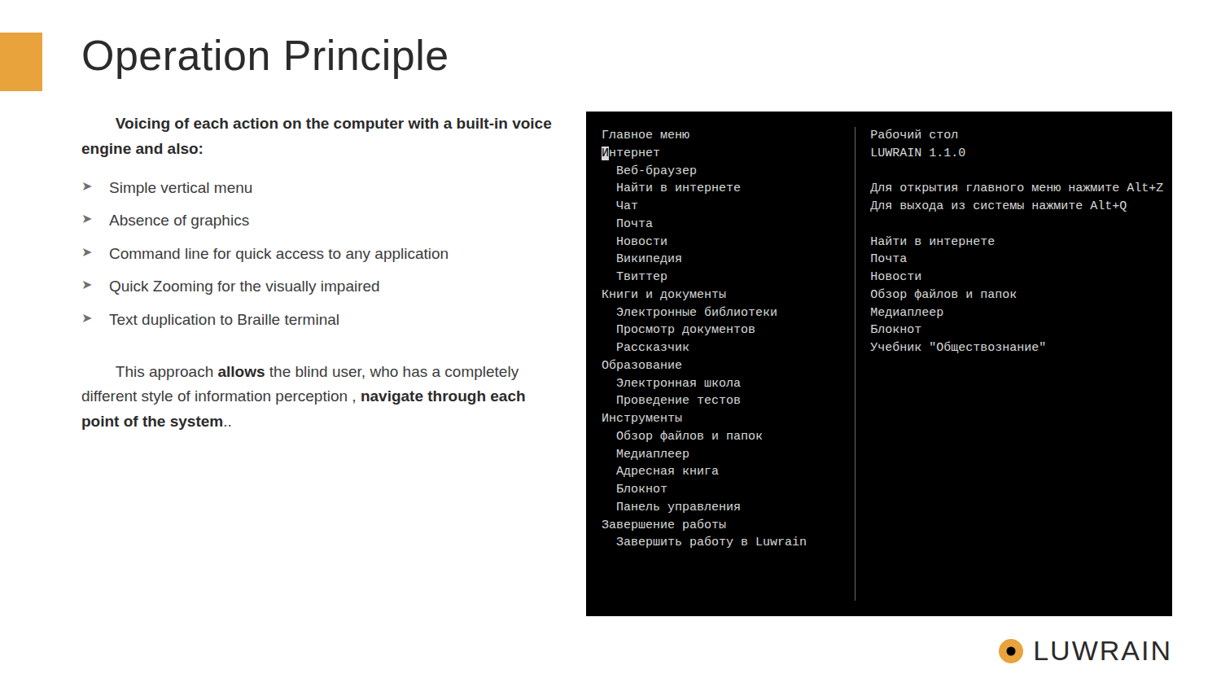Operation Principle
Voicing of each action on the computer with a built-in voice engine and also:
Simple vertical menu
Absence of graphics
Command line for quick access to any application
Quick Zooming for the visually impaired
Text duplication to Braille terminal
This approach allows the blind user, who has a completely different style of information perception , navigate through each point of the system..
Главное меню Интернет Веб-браузер Найти в интернете Чат Почта Новости Википедия Твиттер Книги и документы Электронные библиотеки Просмотр документов Рассказчик Образование Электронная школа Проведение тестов Инструменты Обзор файлов и папок Медиаплеер Адресная книга Блокнот Панель управления Завершение работы Завершить работу в Luwrain
Рабочий стол LUWRAIN 1.1.0 Для открытия главного меню нажмите Alt+Z Для выхода из системы нажмите Alt+Q Найти в интернете Почта Новости Обзор файлов и папок Медиаплеер Блокнот Учебник "Обществознание"
LUWRAIN